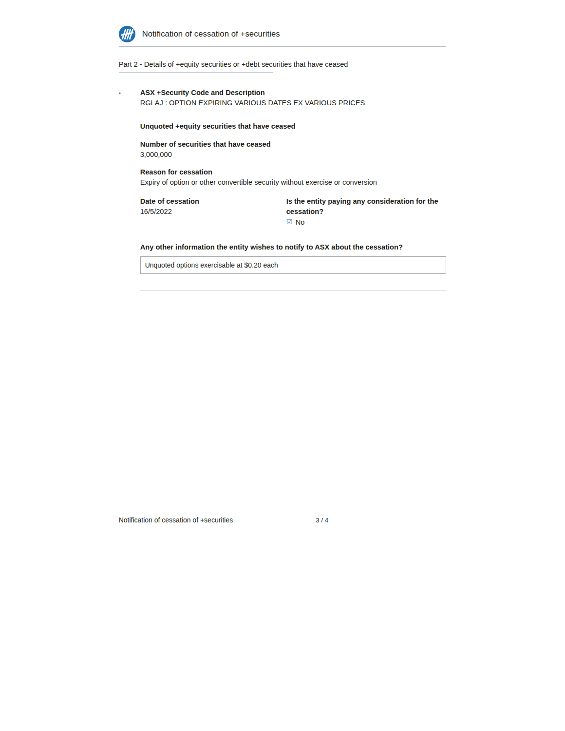Notification of cessation of +securities
Part 2 - Details of +equity securities or +debt securities that have ceased
•
ASX +Security Code and Description
RGLAJ : OPTION EXPIRING VARIOUS DATES EX VARIOUS PRICES
Unquoted +equity securities that have ceased
Number of securities that have ceased
3,000,000
Reason for cessation
Expiry of option or other convertible security without exercise or conversion
Date of cessation
16/5/2022
Is the entity paying any consideration for the cessation?
☑No
Any other information the entity wishes to notify to ASX about the cessation?
Unquoted options exercisable at $0.20 each
Notification of cessation of +securities
3 / 4